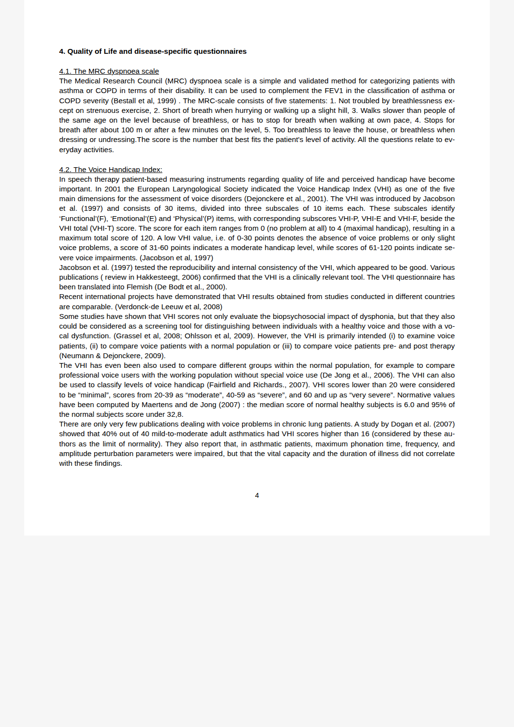4. Quality of Life and disease-specific questionnaires
4.1. The MRC dyspnoea scale
The Medical Research Council (MRC) dyspnoea scale is a simple and validated method for categorizing patients with asthma or COPD in terms of their disability. It can be used to complement the FEV1 in the classification of asthma or COPD severity (Bestall et al, 1999) . The MRC-scale consists of five statements: 1. Not troubled by breathlessness except on strenuous exercise, 2. Short of breath when hurrying or walking up a slight hill, 3. Walks slower than people of the same age on the level because of breathless, or has to stop for breath when walking at own pace, 4. Stops for breath after about 100 m or after a few minutes on the level, 5. Too breathless to leave the house, or breathless when dressing or undressing.The score is the number that best fits the patient's level of activity. All the questions relate to everyday activities.
4.2. The Voice Handicap Index:
In speech therapy patient-based measuring instruments regarding quality of life and perceived handicap have become important. In 2001 the European Laryngological Society indicated the Voice Handicap Index (VHI) as one of the five main dimensions for the assessment of voice disorders (Dejonckere et al., 2001). The VHI was introduced by Jacobson et al. (1997) and consists of 30 items, divided into three subscales of 10 items each. These subscales identify ‘Functional’(F), ‘Emotional’(E) and ‘Physical’(P) items, with corresponding subscores VHI-P, VHI-E and VHI-F, beside the VHI total (VHI-T) score. The score for each item ranges from 0 (no problem at all) to 4 (maximal handicap), resulting in a maximum total score of 120. A low VHI value, i.e. of 0-30 points denotes the absence of voice problems or only slight voice problems, a score of 31-60 points indicates a moderate handicap level, while scores of 61-120 points indicate severe voice impairments. (Jacobson et al, 1997)
Jacobson et al. (1997) tested the reproducibility and internal consistency of the VHI, which appeared to be good. Various publications ( review in Hakkesteegt, 2006) confirmed that the VHI is a clinically relevant tool. The VHI questionnaire has been translated into Flemish (De Bodt et al., 2000).
Recent international projects have demonstrated that VHI results obtained from studies conducted in different countries are comparable. (Verdonck-de Leeuw et al, 2008)
Some studies have shown that VHI scores not only evaluate the biopsychosocial impact of dysphonia, but that they also could be considered as a screening tool for distinguishing between individuals with a healthy voice and those with a vocal dysfunction. (Grassel et al, 2008; Ohlsson et al, 2009). However, the VHI is primarily intended (i) to examine voice patients, (ii) to compare voice patients with a normal population or (iii) to compare voice patients pre- and post therapy (Neumann & Dejonckere, 2009).
The VHI has even been also used to compare different groups within the normal population, for example to compare professional voice users with the working population without special voice use (De Jong et al., 2006). The VHI can also be used to classify levels of voice handicap (Fairfield and Richards., 2007). VHI scores lower than 20 were considered to be “minimal”, scores from 20-39 as “moderate”, 40-59 as “severe”, and 60 and up as “very severe”. Normative values have been computed by Maertens and de Jong (2007) : the median score of normal healthy subjects is 6.0 and 95% of the normal subjects score under 32,8.
There are only very few publications dealing with voice problems in chronic lung patients. A study by Dogan et al. (2007) showed that 40% out of 40 mild-to-moderate adult asthmatics had VHI scores higher than 16 (considered by these authors as the limit of normality). They also report that, in asthmatic patients, maximum phonation time, frequency, and amplitude perturbation parameters were impaired, but that the vital capacity and the duration of illness did not correlate with these findings.
4